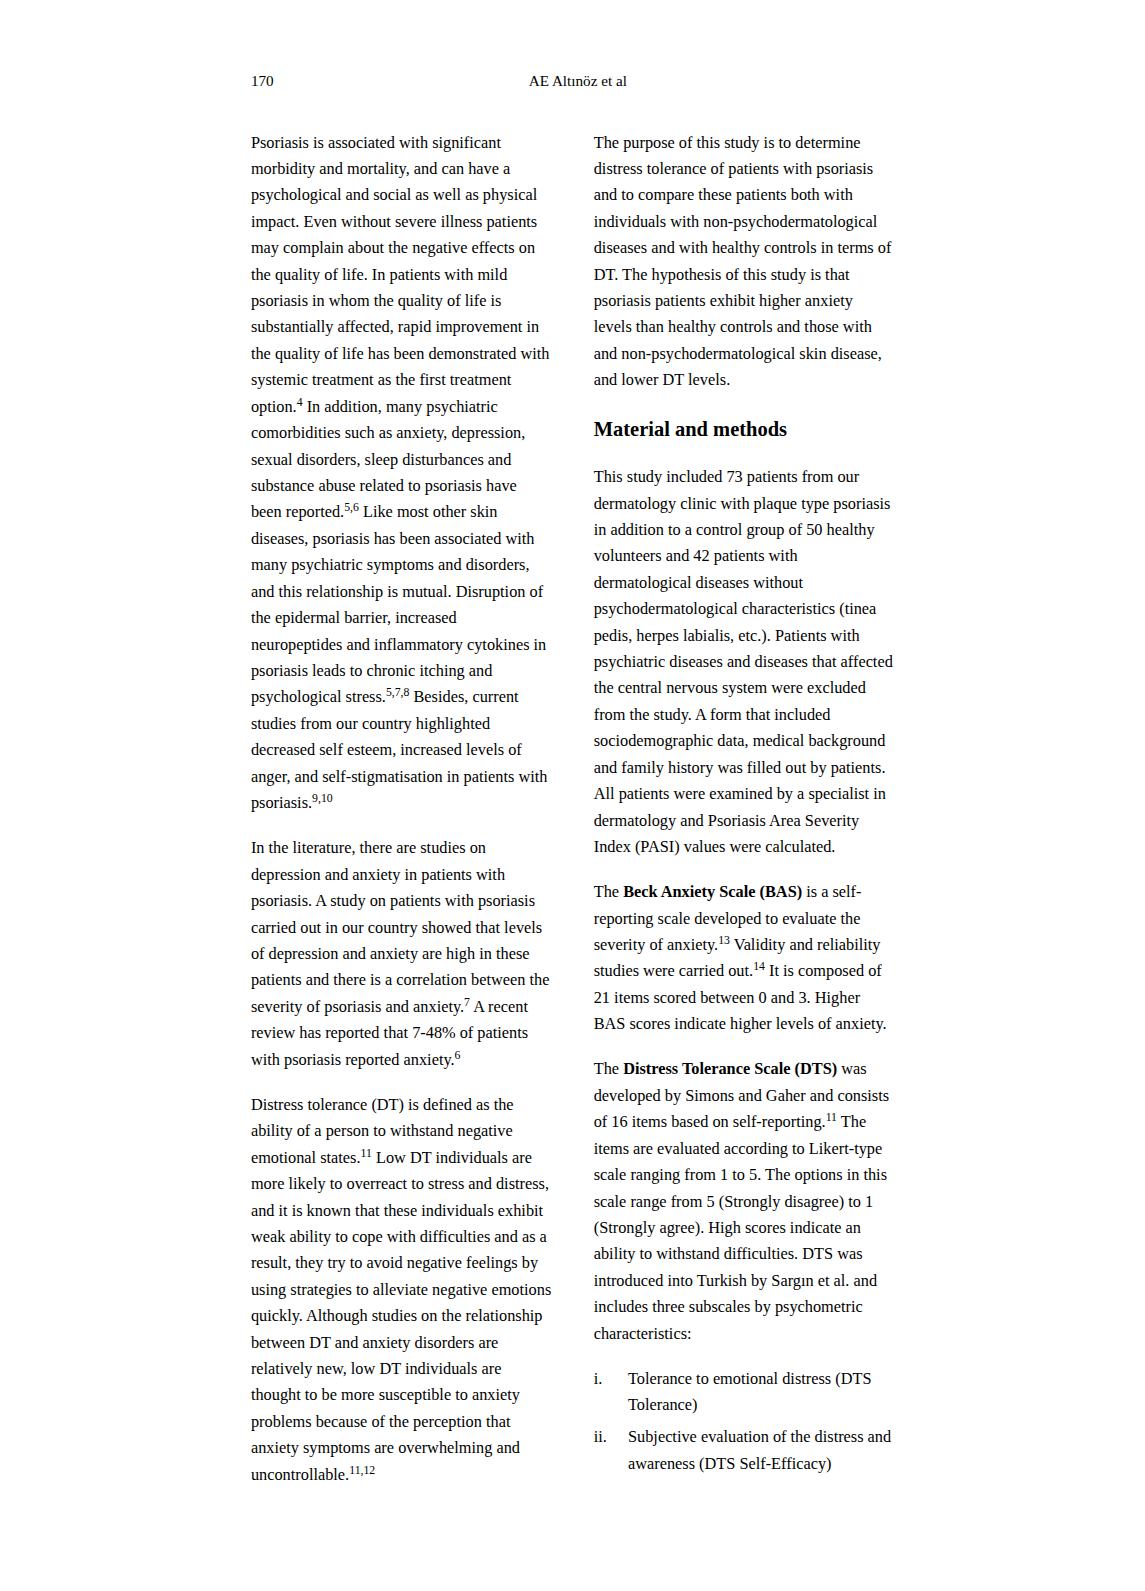170 AE Altınöz et al
Psoriasis is associated with significant morbidity and mortality, and can have a psychological and social as well as physical impact. Even without severe illness patients may complain about the negative effects on the quality of life. In patients with mild psoriasis in whom the quality of life is substantially affected, rapid improvement in the quality of life has been demonstrated with systemic treatment as the first treatment option.4 In addition, many psychiatric comorbidities such as anxiety, depression, sexual disorders, sleep disturbances and substance abuse related to psoriasis have been reported.5,6 Like most other skin diseases, psoriasis has been associated with many psychiatric symptoms and disorders, and this relationship is mutual. Disruption of the epidermal barrier, increased neuropeptides and inflammatory cytokines in psoriasis leads to chronic itching and psychological stress.5,7,8 Besides, current studies from our country highlighted decreased self esteem, increased levels of anger, and self-stigmatisation in patients with psoriasis.9,10
In the literature, there are studies on depression and anxiety in patients with psoriasis. A study on patients with psoriasis carried out in our country showed that levels of depression and anxiety are high in these patients and there is a correlation between the severity of psoriasis and anxiety.7 A recent review has reported that 7-48% of patients with psoriasis reported anxiety.6
Distress tolerance (DT) is defined as the ability of a person to withstand negative emotional states.11 Low DT individuals are more likely to overreact to stress and distress, and it is known that these individuals exhibit weak ability to cope with difficulties and as a result, they try to avoid negative feelings by using strategies to alleviate negative emotions quickly. Although studies on the relationship between DT and anxiety disorders are relatively new, low DT individuals are thought to be more susceptible to anxiety problems because of the perception that anxiety symptoms are overwhelming and uncontrollable.11,12
The purpose of this study is to determine distress tolerance of patients with psoriasis and to compare these patients both with individuals with non-psychodermatological diseases and with healthy controls in terms of DT. The hypothesis of this study is that psoriasis patients exhibit higher anxiety levels than healthy controls and those with and non-psychodermatological skin disease, and lower DT levels.
Material and methods
This study included 73 patients from our dermatology clinic with plaque type psoriasis in addition to a control group of 50 healthy volunteers and 42 patients with dermatological diseases without psychodermatological characteristics (tinea pedis, herpes labialis, etc.). Patients with psychiatric diseases and diseases that affected the central nervous system were excluded from the study. A form that included sociodemographic data, medical background and family history was filled out by patients. All patients were examined by a specialist in dermatology and Psoriasis Area Severity Index (PASI) values were calculated.
The Beck Anxiety Scale (BAS) is a self-reporting scale developed to evaluate the severity of anxiety.13 Validity and reliability studies were carried out.14 It is composed of 21 items scored between 0 and 3. Higher BAS scores indicate higher levels of anxiety.
The Distress Tolerance Scale (DTS) was developed by Simons and Gaher and consists of 16 items based on self-reporting.11 The items are evaluated according to Likert-type scale ranging from 1 to 5. The options in this scale range from 5 (Strongly disagree) to 1 (Strongly agree). High scores indicate an ability to withstand difficulties. DTS was introduced into Turkish by Sargın et al. and includes three subscales by psychometric characteristics:
Tolerance to emotional distress (DTS Tolerance)
Subjective evaluation of the distress and awareness (DTS Self-Efficacy)